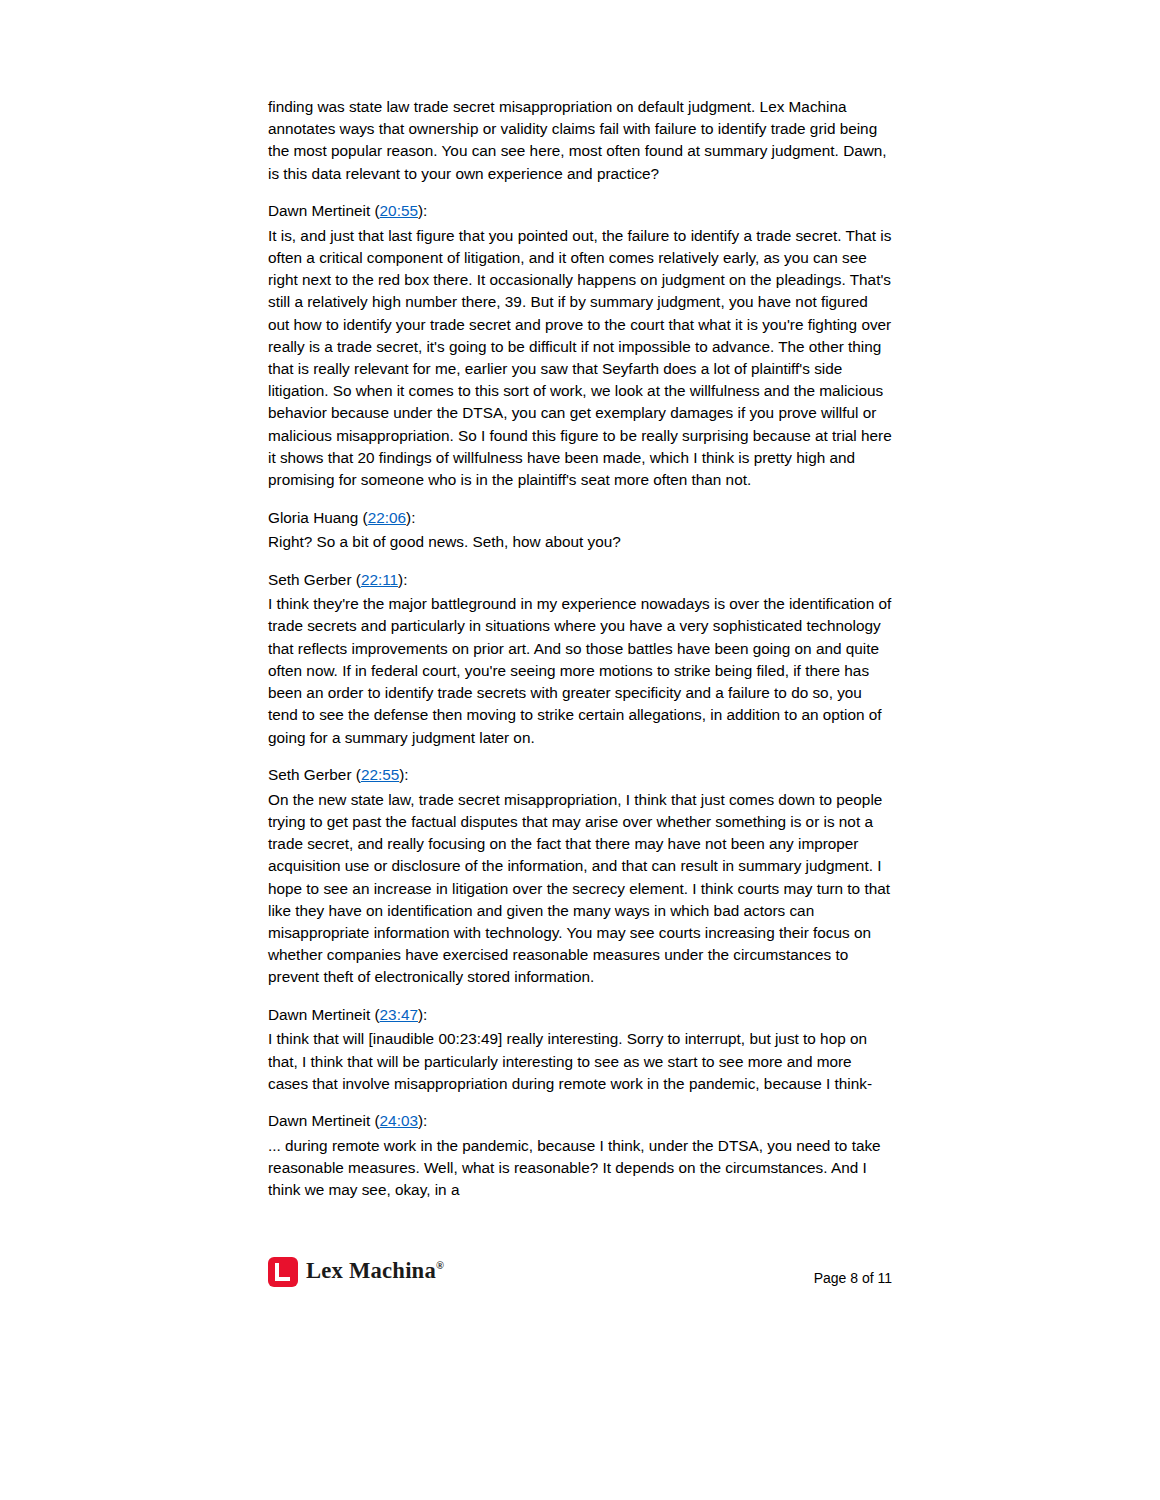finding was state law trade secret misappropriation on default judgment. Lex Machina annotates ways that ownership or validity claims fail with failure to identify trade grid being the most popular reason. You can see here, most often found at summary judgment. Dawn, is this data relevant to your own experience and practice?
Dawn Mertineit (20:55):
It is, and just that last figure that you pointed out, the failure to identify a trade secret. That is often a critical component of litigation, and it often comes relatively early, as you can see right next to the red box there. It occasionally happens on judgment on the pleadings. That's still a relatively high number there, 39. But if by summary judgment, you have not figured out how to identify your trade secret and prove to the court that what it is you're fighting over really is a trade secret, it's going to be difficult if not impossible to advance. The other thing that is really relevant for me, earlier you saw that Seyfarth does a lot of plaintiff's side litigation. So when it comes to this sort of work, we look at the willfulness and the malicious behavior because under the DTSA, you can get exemplary damages if you prove willful or malicious misappropriation. So I found this figure to be really surprising because at trial here it shows that 20 findings of willfulness have been made, which I think is pretty high and promising for someone who is in the plaintiff's seat more often than not.
Gloria Huang (22:06):
Right? So a bit of good news. Seth, how about you?
Seth Gerber (22:11):
I think they're the major battleground in my experience nowadays is over the identification of trade secrets and particularly in situations where you have a very sophisticated technology that reflects improvements on prior art. And so those battles have been going on and quite often now. If in federal court, you're seeing more motions to strike being filed, if there has been an order to identify trade secrets with greater specificity and a failure to do so, you tend to see the defense then moving to strike certain allegations, in addition to an option of going for a summary judgment later on.
Seth Gerber (22:55):
On the new state law, trade secret misappropriation, I think that just comes down to people trying to get past the factual disputes that may arise over whether something is or is not a trade secret, and really focusing on the fact that there may have not been any improper acquisition use or disclosure of the information, and that can result in summary judgment. I hope to see an increase in litigation over the secrecy element. I think courts may turn to that like they have on identification and given the many ways in which bad actors can misappropriate information with technology. You may see courts increasing their focus on whether companies have exercised reasonable measures under the circumstances to prevent theft of electronically stored information.
Dawn Mertineit (23:47):
I think that will [inaudible 00:23:49] really interesting. Sorry to interrupt, but just to hop on that, I think that will be particularly interesting to see as we start to see more and more cases that involve misappropriation during remote work in the pandemic, because I think-
Dawn Mertineit (24:03):
... during remote work in the pandemic, because I think, under the DTSA, you need to take reasonable measures. Well, what is reasonable? It depends on the circumstances. And I think we may see, okay, in a
Lex Machina®
Page 8 of 11